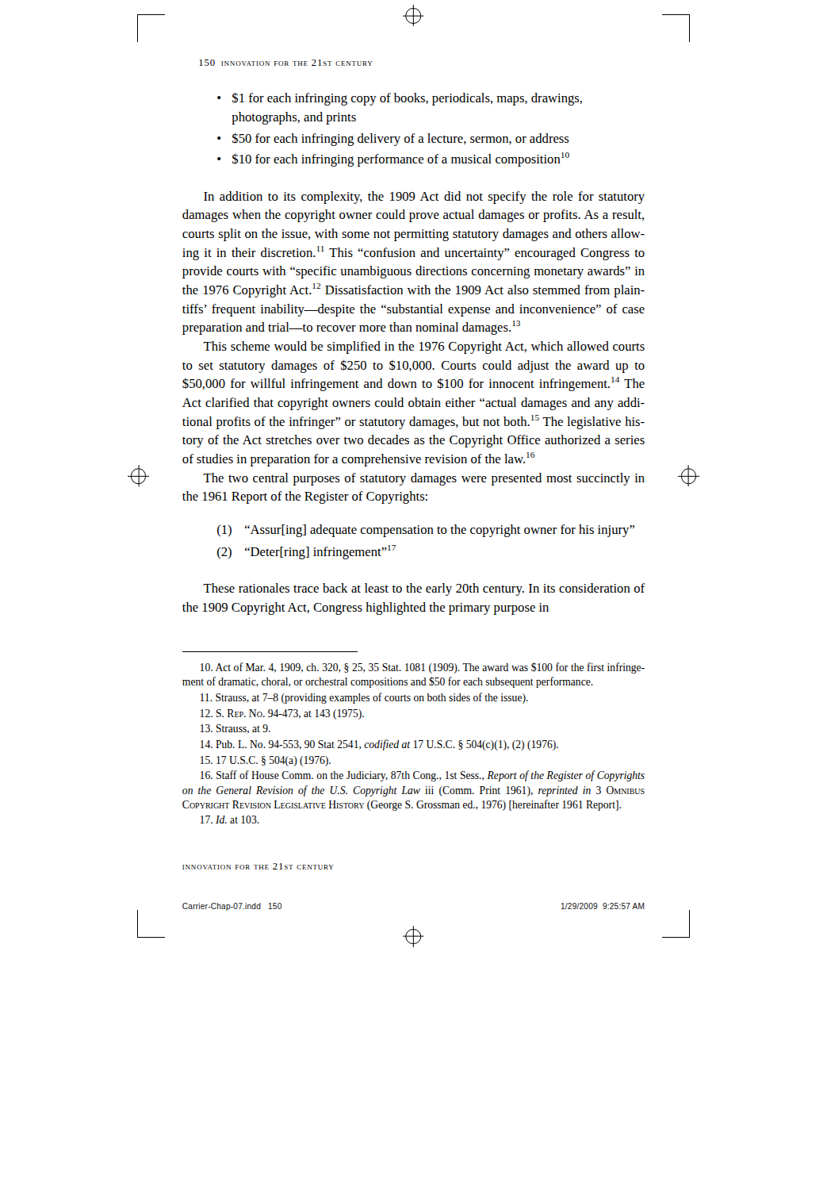150innovation for the 21st century
$1 for each infringing copy of books, periodicals, maps, drawings, photographs, and prints
$50 for each infringing delivery of a lecture, sermon, or address
$10 for each infringing performance of a musical composition10
In addition to its complexity, the 1909 Act did not specify the role for statutory damages when the copyright owner could prove actual damages or profits. As a result, courts split on the issue, with some not permitting statutory damages and others allowing it in their discretion.11 This “confusion and uncertainty” encouraged Congress to provide courts with “specific unambiguous directions concerning monetary awards” in the 1976 Copyright Act.12 Dissatisfaction with the 1909 Act also stemmed from plaintiffs’ frequent inability—despite the “substantial expense and inconvenience” of case preparation and trial—to recover more than nominal damages.13
This scheme would be simplified in the 1976 Copyright Act, which allowed courts to set statutory damages of $250 to $10,000. Courts could adjust the award up to $50,000 for willful infringement and down to $100 for innocent infringement.14 The Act clarified that copyright owners could obtain either “actual damages and any additional profits of the infringer” or statutory damages, but not both.15 The legislative history of the Act stretches over two decades as the Copyright Office authorized a series of studies in preparation for a comprehensive revision of the law.16
The two central purposes of statutory damages were presented most succinctly in the 1961 Report of the Register of Copyrights:
(1)“Assur[ing] adequate compensation to the copyright owner for his injury”
(2)“Deter[ring] infringement”17
These rationales trace back at least to the early 20th century. In its consideration of the 1909 Copyright Act, Congress highlighted the primary purpose in
10. Act of Mar. 4, 1909, ch. 320, § 25, 35 Stat. 1081 (1909). The award was $100 for the first infringement of dramatic, choral, or orchestral compositions and $50 for each subsequent performance.
11. Strauss, at 7–8 (providing examples of courts on both sides of the issue).
12. S. Rep. No. 94-473, at 143 (1975).
13. Strauss, at 9.
14. Pub. L. No. 94-553, 90 Stat 2541, codified at 17 U.S.C. § 504(c)(1), (2) (1976).
15. 17 U.S.C. § 504(a) (1976).
16. Staff of House Comm. on the Judiciary, 87th Cong., 1st Sess., Report of the Register of Copyrights on the General Revision of the U.S. Copyright Law iii (Comm. Print 1961), reprinted in 3 Omnibus Copyright Revision Legislative History (George S. Grossman ed., 1976) [hereinafter 1961 Report].
17. Id. at 103.
innovation for the 21st century
Carrier-Chap-07.indd 150 1/29/2009 9:25:57 AM